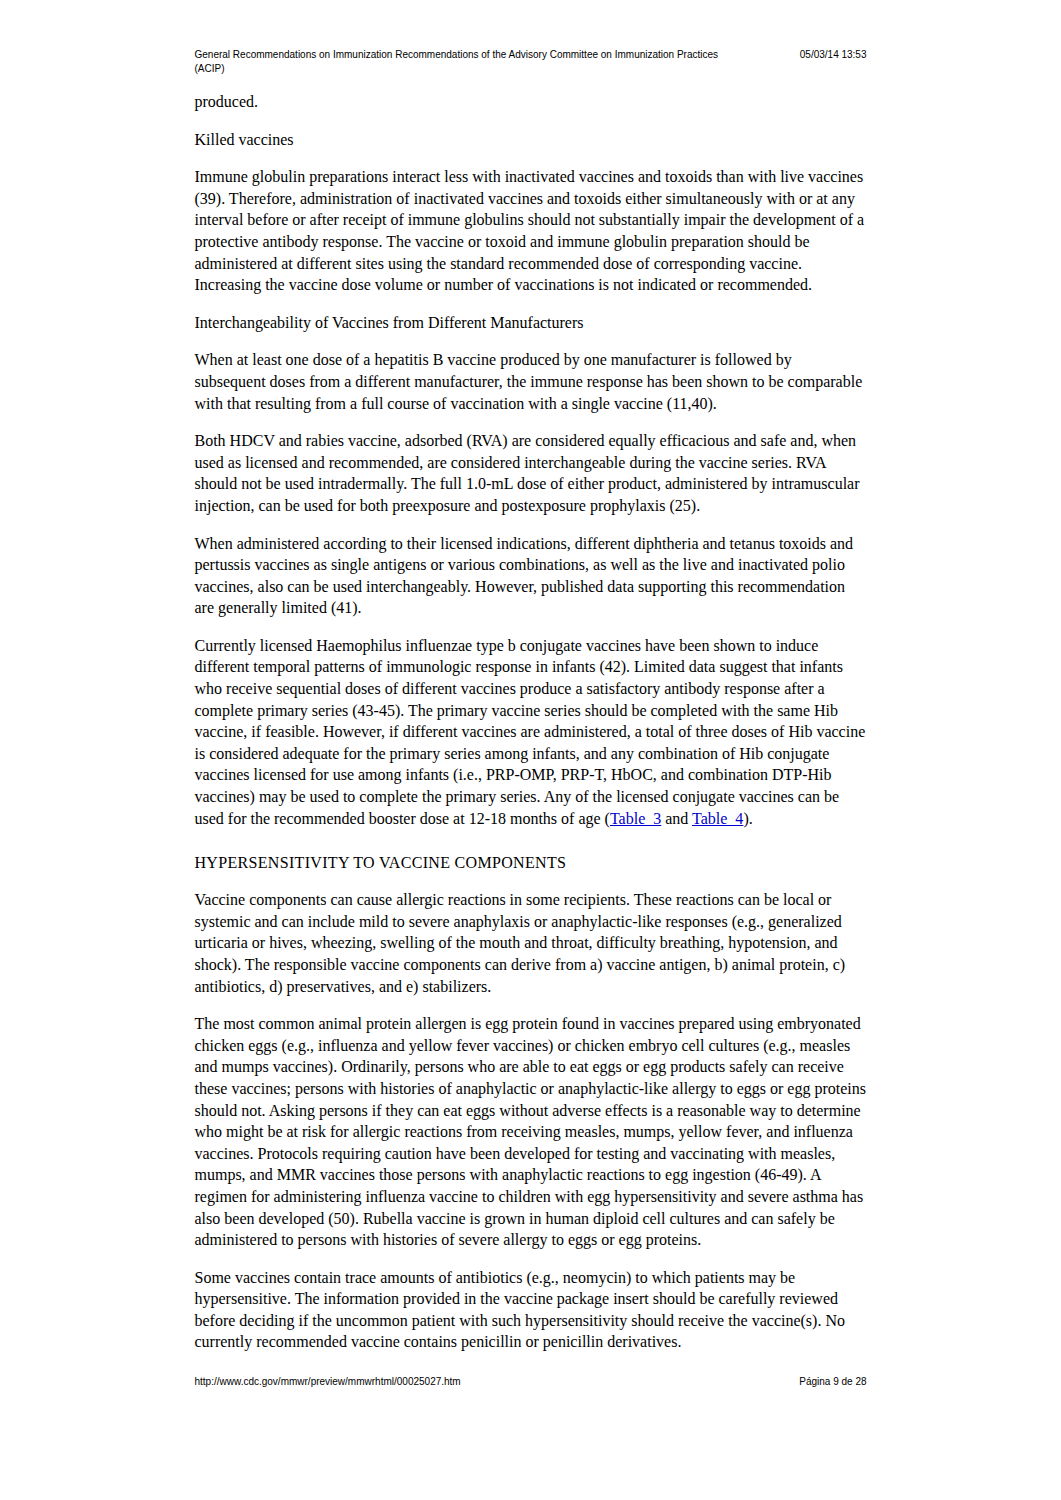General Recommendations on Immunization Recommendations of the Advisory Committee on Immunization Practices (ACIP) 05/03/14 13:53
produced.
Killed vaccines
Immune globulin preparations interact less with inactivated vaccines and toxoids than with live vaccines (39). Therefore, administration of inactivated vaccines and toxoids either simultaneously with or at any interval before or after receipt of immune globulins should not substantially impair the development of a protective antibody response. The vaccine or toxoid and immune globulin preparation should be administered at different sites using the standard recommended dose of corresponding vaccine. Increasing the vaccine dose volume or number of vaccinations is not indicated or recommended.
Interchangeability of Vaccines from Different Manufacturers
When at least one dose of a hepatitis B vaccine produced by one manufacturer is followed by subsequent doses from a different manufacturer, the immune response has been shown to be comparable with that resulting from a full course of vaccination with a single vaccine (11,40).
Both HDCV and rabies vaccine, adsorbed (RVA) are considered equally efficacious and safe and, when used as licensed and recommended, are considered interchangeable during the vaccine series. RVA should not be used intradermally. The full 1.0-mL dose of either product, administered by intramuscular injection, can be used for both preexposure and postexposure prophylaxis (25).
When administered according to their licensed indications, different diphtheria and tetanus toxoids and pertussis vaccines as single antigens or various combinations, as well as the live and inactivated polio vaccines, also can be used interchangeably. However, published data supporting this recommendation are generally limited (41).
Currently licensed Haemophilus influenzae type b conjugate vaccines have been shown to induce different temporal patterns of immunologic response in infants (42). Limited data suggest that infants who receive sequential doses of different vaccines produce a satisfactory antibody response after a complete primary series (43-45). The primary vaccine series should be completed with the same Hib vaccine, if feasible. However, if different vaccines are administered, a total of three doses of Hib vaccine is considered adequate for the primary series among infants, and any combination of Hib conjugate vaccines licensed for use among infants (i.e., PRP-OMP, PRP-T, HbOC, and combination DTP-Hib vaccines) may be used to complete the primary series. Any of the licensed conjugate vaccines can be used for the recommended booster dose at 12-18 months of age (Table_3 and Table_4).
HYPERSENSITIVITY TO VACCINE COMPONENTS
Vaccine components can cause allergic reactions in some recipients. These reactions can be local or systemic and can include mild to severe anaphylaxis or anaphylactic-like responses (e.g., generalized urticaria or hives, wheezing, swelling of the mouth and throat, difficulty breathing, hypotension, and shock). The responsible vaccine components can derive from a) vaccine antigen, b) animal protein, c) antibiotics, d) preservatives, and e) stabilizers.
The most common animal protein allergen is egg protein found in vaccines prepared using embryonated chicken eggs (e.g., influenza and yellow fever vaccines) or chicken embryo cell cultures (e.g., measles and mumps vaccines). Ordinarily, persons who are able to eat eggs or egg products safely can receive these vaccines; persons with histories of anaphylactic or anaphylactic-like allergy to eggs or egg proteins should not. Asking persons if they can eat eggs without adverse effects is a reasonable way to determine who might be at risk for allergic reactions from receiving measles, mumps, yellow fever, and influenza vaccines. Protocols requiring caution have been developed for testing and vaccinating with measles, mumps, and MMR vaccines those persons with anaphylactic reactions to egg ingestion (46-49). A regimen for administering influenza vaccine to children with egg hypersensitivity and severe asthma has also been developed (50). Rubella vaccine is grown in human diploid cell cultures and can safely be administered to persons with histories of severe allergy to eggs or egg proteins.
Some vaccines contain trace amounts of antibiotics (e.g., neomycin) to which patients may be hypersensitive. The information provided in the vaccine package insert should be carefully reviewed before deciding if the uncommon patient with such hypersensitivity should receive the vaccine(s). No currently recommended vaccine contains penicillin or penicillin derivatives.
http://www.cdc.gov/mmwr/preview/mmwrhtml/00025027.htm Página 9 de 28